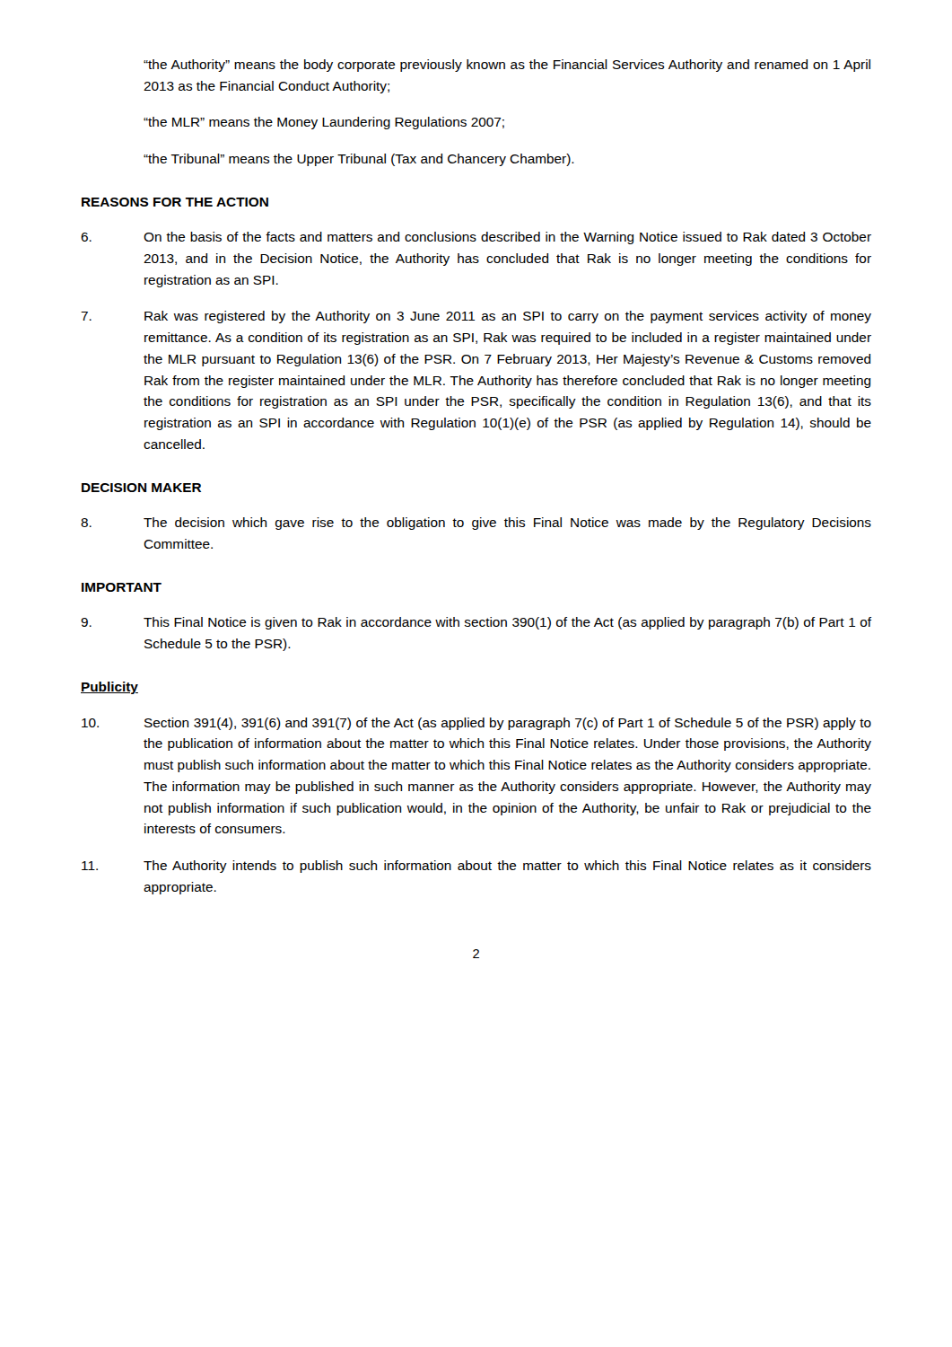“the Authority” means the body corporate previously known as the Financial Services Authority and renamed on 1 April 2013 as the Financial Conduct Authority;
“the MLR” means the Money Laundering Regulations 2007;
“the Tribunal” means the Upper Tribunal (Tax and Chancery Chamber).
Reasons for the action
6.
On the basis of the facts and matters and conclusions described in the Warning Notice issued to Rak dated 3 October 2013, and in the Decision Notice, the Authority has concluded that Rak is no longer meeting the conditions for registration as an SPI.
7.
Rak was registered by the Authority on 3 June 2011 as an SPI to carry on the payment services activity of money remittance. As a condition of its registration as an SPI, Rak was required to be included in a register maintained under the MLR pursuant to Regulation 13(6) of the PSR. On 7 February 2013, Her Majesty’s Revenue & Customs removed Rak from the register maintained under the MLR. The Authority has therefore concluded that Rak is no longer meeting the conditions for registration as an SPI under the PSR, specifically the condition in Regulation 13(6), and that its registration as an SPI in accordance with Regulation 10(1)(e) of the PSR (as applied by Regulation 14), should be cancelled.
Decision maker
8.
The decision which gave rise to the obligation to give this Final Notice was made by the Regulatory Decisions Committee.
Important
9.
This Final Notice is given to Rak in accordance with section 390(1) of the Act (as applied by paragraph 7(b) of Part 1 of Schedule 5 to the PSR).
Publicity
10.
Section 391(4), 391(6) and 391(7) of the Act (as applied by paragraph 7(c) of Part 1 of Schedule 5 of the PSR) apply to the publication of information about the matter to which this Final Notice relates. Under those provisions, the Authority must publish such information about the matter to which this Final Notice relates as the Authority considers appropriate. The information may be published in such manner as the Authority considers appropriate. However, the Authority may not publish information if such publication would, in the opinion of the Authority, be unfair to Rak or prejudicial to the interests of consumers.
11.
The Authority intends to publish such information about the matter to which this Final Notice relates as it considers appropriate.
2